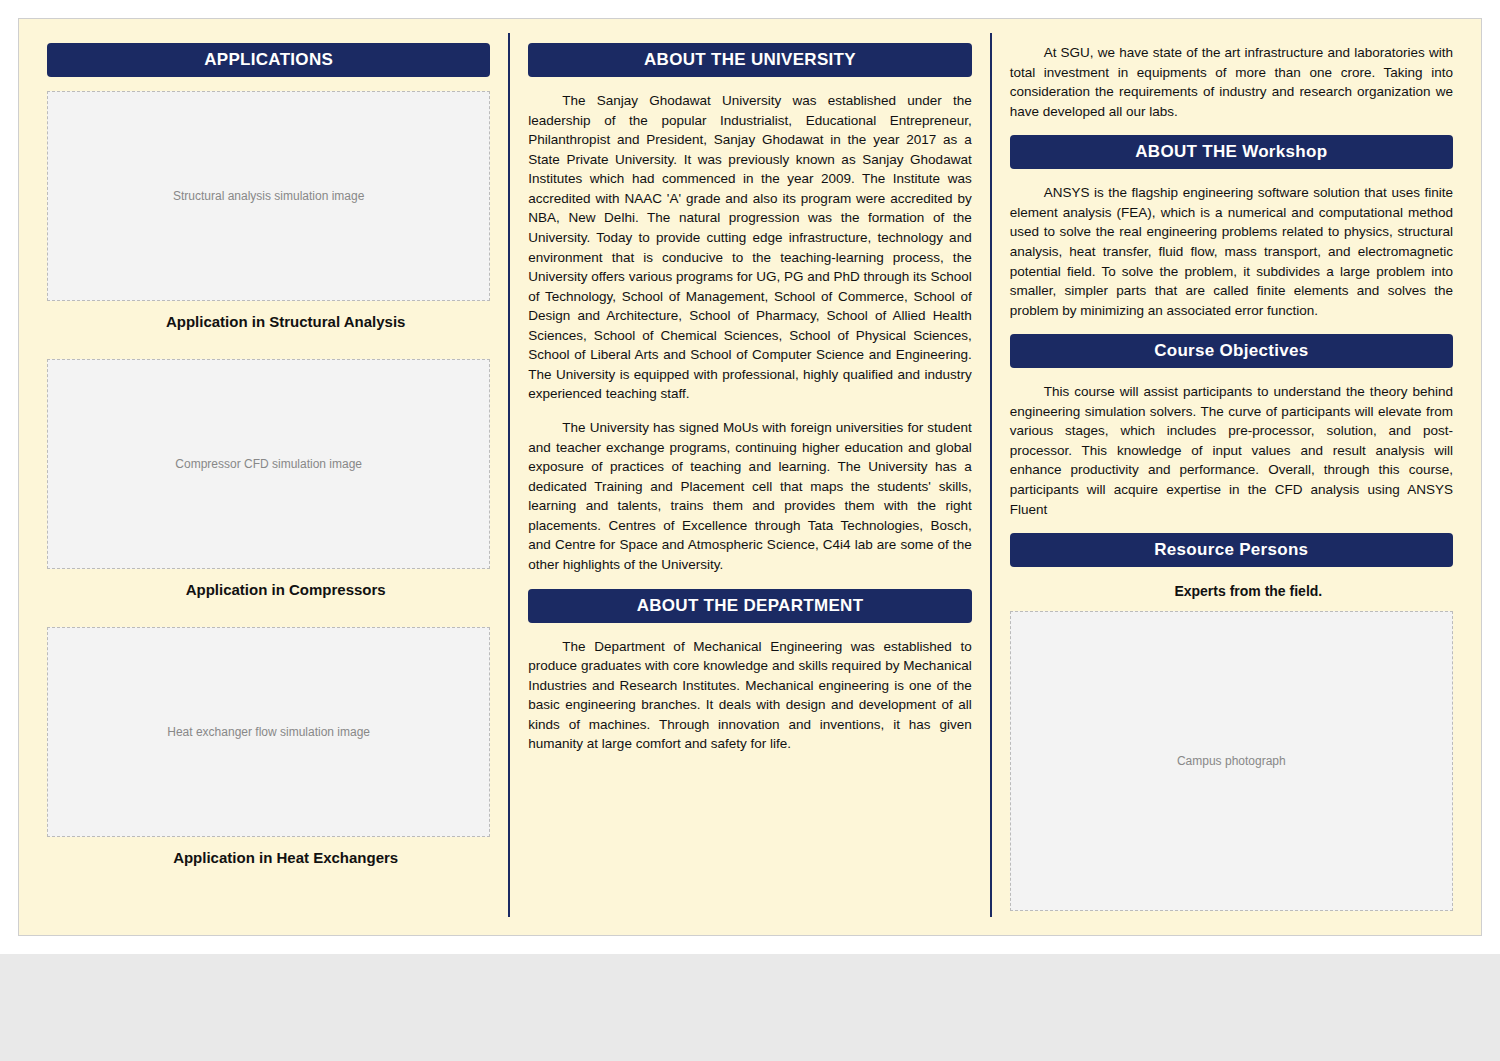APPLICATIONS
Structural analysis simulation image
Application in Structural Analysis
Compressor CFD simulation image
Application in Compressors
Heat exchanger flow simulation image
Application in Heat Exchangers
ABOUT THE UNIVERSITY
The Sanjay Ghodawat University was established under the leadership of the popular Industrialist, Educational Entrepreneur, Philanthropist and President, Sanjay Ghodawat in the year 2017 as a State Private University. It was previously known as Sanjay Ghodawat Institutes which had commenced in the year 2009. The Institute was accredited with NAAC 'A' grade and also its program were accredited by NBA, New Delhi. The natural progression was the formation of the University. Today to provide cutting edge infrastructure, technology and environment that is conducive to the teaching-learning process, the University offers various programs for UG, PG and PhD through its School of Technology, School of Management, School of Commerce, School of Design and Architecture, School of Pharmacy, School of Allied Health Sciences, School of Chemical Sciences, School of Physical Sciences, School of Liberal Arts and School of Computer Science and Engineering. The University is equipped with professional, highly qualified and industry experienced teaching staff.
The University has signed MoUs with foreign universities for student and teacher exchange programs, continuing higher education and global exposure of practices of teaching and learning. The University has a dedicated Training and Placement cell that maps the students' skills, learning and talents, trains them and provides them with the right placements. Centres of Excellence through Tata Technologies, Bosch, and Centre for Space and Atmospheric Science, C4i4 lab are some of the other highlights of the University.
ABOUT THE DEPARTMENT
The Department of Mechanical Engineering was established to produce graduates with core knowledge and skills required by Mechanical Industries and Research Institutes. Mechanical engineering is one of the basic engineering branches. It deals with design and development of all kinds of machines. Through innovation and inventions, it has given humanity at large comfort and safety for life.
At SGU, we have state of the art infrastructure and laboratories with total investment in equipments of more than one crore. Taking into consideration the requirements of industry and research organization we have developed all our labs.
ABOUT THE Workshop
ANSYS is the flagship engineering software solution that uses finite element analysis (FEA), which is a numerical and computational method used to solve the real engineering problems related to physics, structural analysis, heat transfer, fluid flow, mass transport, and electromagnetic potential field. To solve the problem, it subdivides a large problem into smaller, simpler parts that are called finite elements and solves the problem by minimizing an associated error function.
Course Objectives
This course will assist participants to understand the theory behind engineering simulation solvers. The curve of participants will elevate from various stages, which includes pre-processor, solution, and post-processor. This knowledge of input values and result analysis will enhance productivity and performance. Overall, through this course, participants will acquire expertise in the CFD analysis using ANSYS Fluent
Resource Persons
Experts from the field.
Campus photograph